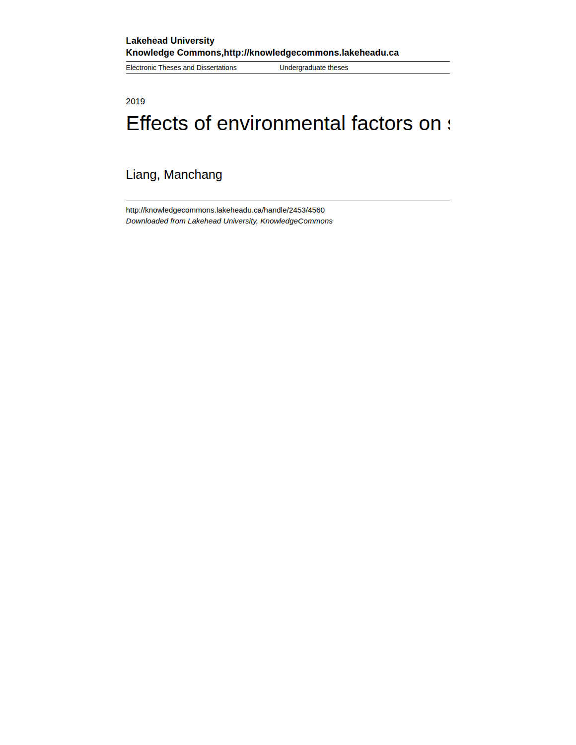Lakehead University
Knowledge Commons,http://knowledgecommons.lakeheadu.ca
Electronic Theses and Dissertations
Undergraduate theses
2019
Effects of environmental factors on seed germination
Liang, Manchang
http://knowledgecommons.lakeheadu.ca/handle/2453/4560
Downloaded from Lakehead University, KnowledgeCommons